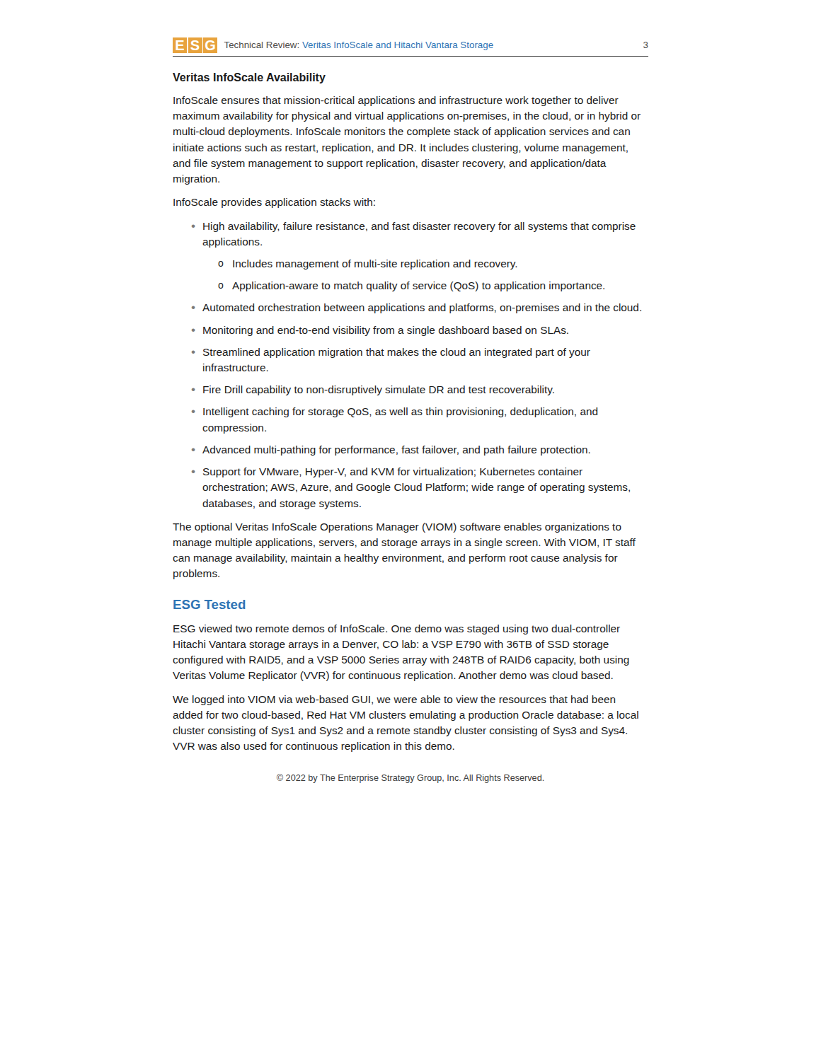E
S
G
Technical Review: Veritas InfoScale and Hitachi Vantara Storage
3
Veritas InfoScale Availability
InfoScale ensures that mission-critical applications and infrastructure work together to deliver maximum availability for physical and virtual applications on-premises, in the cloud, or in hybrid or multi-cloud deployments. InfoScale monitors the complete stack of application services and can initiate actions such as restart, replication, and DR. It includes clustering, volume management, and file system management to support replication, disaster recovery, and application/data migration.
InfoScale provides application stacks with:
High availability, failure resistance, and fast disaster recovery for all systems that comprise applications.
Includes management of multi-site replication and recovery.
Application-aware to match quality of service (QoS) to application importance.
Automated orchestration between applications and platforms, on-premises and in the cloud.
Monitoring and end-to-end visibility from a single dashboard based on SLAs.
Streamlined application migration that makes the cloud an integrated part of your infrastructure.
Fire Drill capability to non-disruptively simulate DR and test recoverability.
Intelligent caching for storage QoS, as well as thin provisioning, deduplication, and compression.
Advanced multi-pathing for performance, fast failover, and path failure protection.
Support for VMware, Hyper-V, and KVM for virtualization; Kubernetes container orchestration; AWS, Azure, and Google Cloud Platform; wide range of operating systems, databases, and storage systems.
The optional Veritas InfoScale Operations Manager (VIOM) software enables organizations to manage multiple applications, servers, and storage arrays in a single screen. With VIOM, IT staff can manage availability, maintain a healthy environment, and perform root cause analysis for problems.
ESG Tested
ESG viewed two remote demos of InfoScale. One demo was staged using two dual-controller Hitachi Vantara storage arrays in a Denver, CO lab: a VSP E790 with 36TB of SSD storage configured with RAID5, and a VSP 5000 Series array with 248TB of RAID6 capacity, both using Veritas Volume Replicator (VVR) for continuous replication. Another demo was cloud based.
We logged into VIOM via web-based GUI, we were able to view the resources that had been added for two cloud-based, Red Hat VM clusters emulating a production Oracle database: a local cluster consisting of Sys1 and Sys2 and a remote standby cluster consisting of Sys3 and Sys4. VVR was also used for continuous replication in this demo.
© 2022 by The Enterprise Strategy Group, Inc. All Rights Reserved.